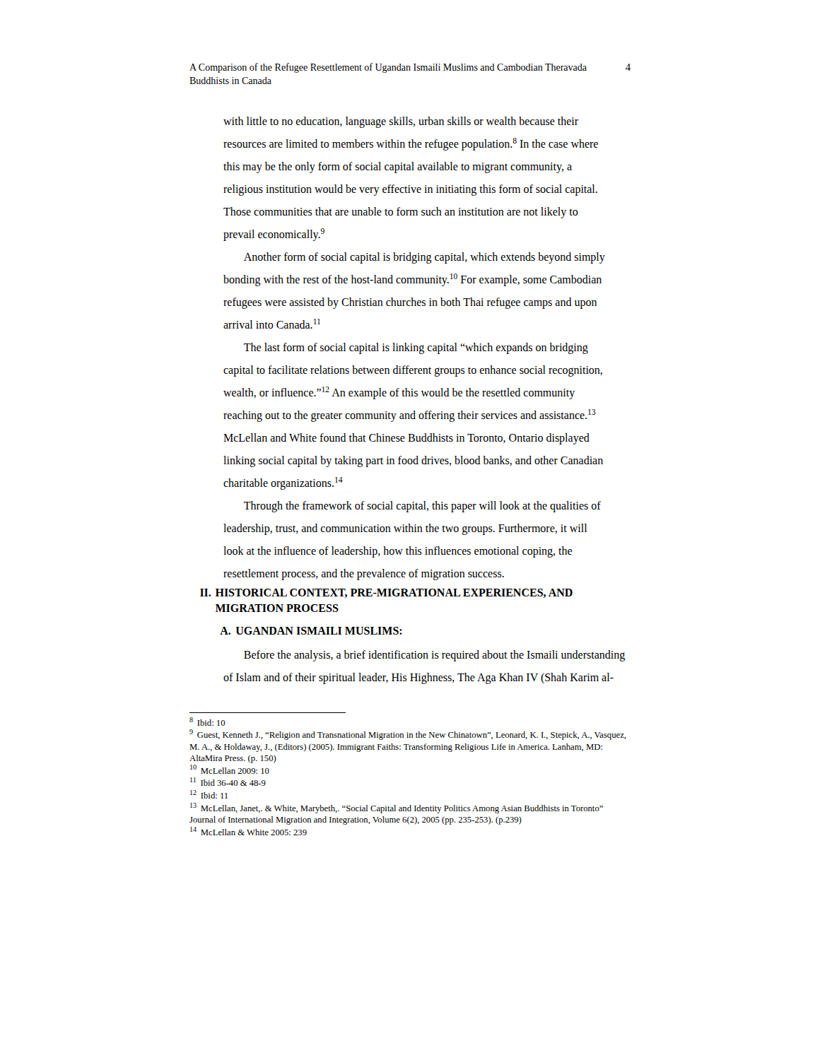A Comparison of the Refugee Resettlement of Ugandan Ismaili Muslims and Cambodian Theravada Buddhists in Canada
4
with little to no education, language skills, urban skills or wealth because their resources are limited to members within the refugee population.8 In the case where this may be the only form of social capital available to migrant community, a religious institution would be very effective in initiating this form of social capital. Those communities that are unable to form such an institution are not likely to prevail economically.9
Another form of social capital is bridging capital, which extends beyond simply bonding with the rest of the host-land community.10 For example, some Cambodian refugees were assisted by Christian churches in both Thai refugee camps and upon arrival into Canada.11
The last form of social capital is linking capital “which expands on bridging capital to facilitate relations between different groups to enhance social recognition, wealth, or influence.”12 An example of this would be the resettled community reaching out to the greater community and offering their services and assistance.13 McLellan and White found that Chinese Buddhists in Toronto, Ontario displayed linking social capital by taking part in food drives, blood banks, and other Canadian charitable organizations.14
Through the framework of social capital, this paper will look at the qualities of leadership, trust, and communication within the two groups. Furthermore, it will look at the influence of leadership, how this influences emotional coping, the resettlement process, and the prevalence of migration success.
II.
HISTORICAL CONTEXT, PRE-MIGRATIONAL EXPERIENCES, AND MIGRATION PROCESS
A.
UGANDAN ISMAILI MUSLIMS:
Before the analysis, a brief identification is required about the Ismaili understanding of Islam and of their spiritual leader, His Highness, The Aga Khan IV (Shah Karim al-
8 Ibid: 10
9 Guest, Kenneth J., “Religion and Transnational Migration in the New Chinatown”, Leonard, K. I., Stepick, A., Vasquez, M. A., & Holdaway, J., (Editors) (2005). Immigrant Faiths: Transforming Religious Life in America. Lanham, MD: AltaMira Press. (p. 150)
10 McLellan 2009: 10
11 Ibid 36-40 & 48-9
12 Ibid: 11
13 McLellan, Janet,. & White, Marybeth,. “Social Capital and Identity Politics Among Asian Buddhists in Toronto” Journal of International Migration and Integration, Volume 6(2), 2005 (pp. 235-253). (p.239)
14 McLellan & White 2005: 239